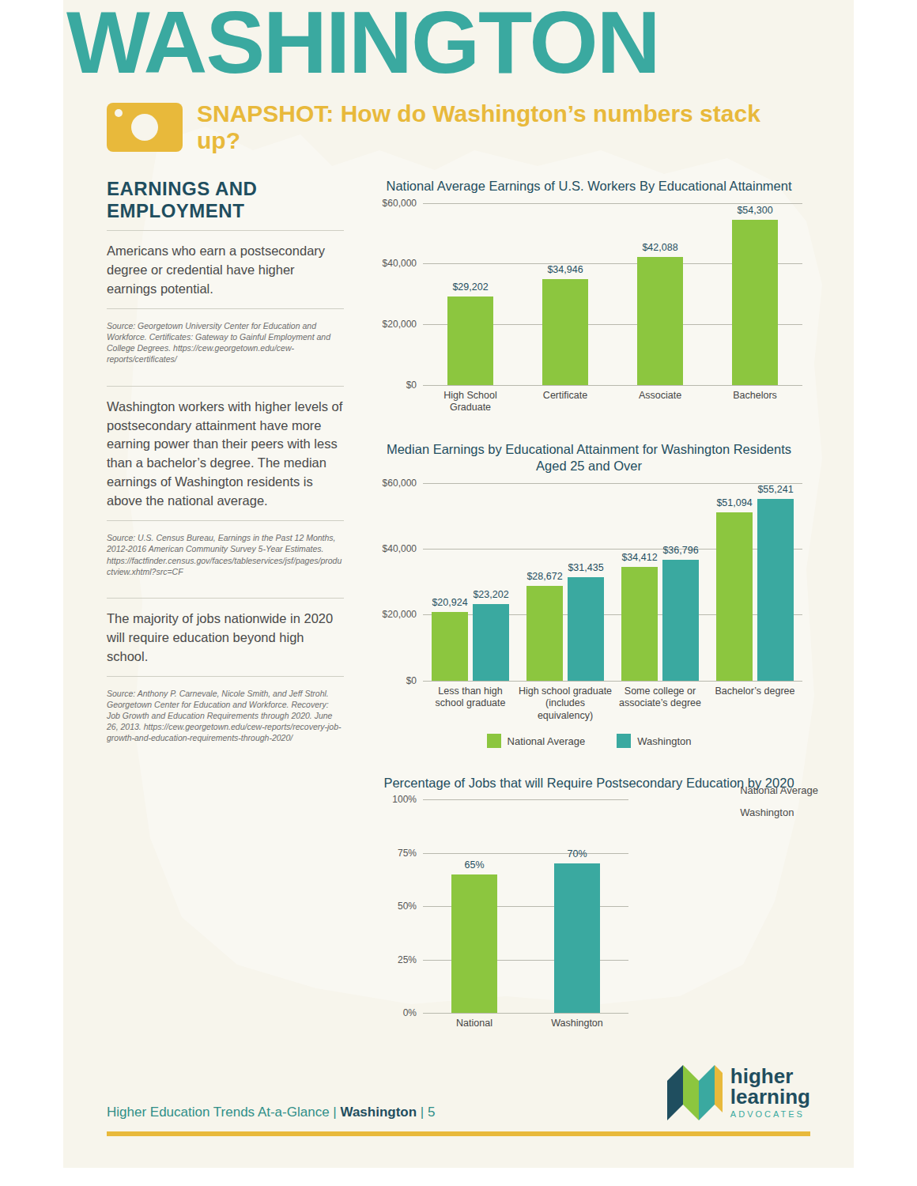WASHINGTON
SNAPSHOT: How do Washington’s numbers stack up?
Earnings and
Employment
Americans who earn a postsecondary degree or credential have higher earnings potential.
Source: Georgetown University Center for Education and Workforce. Certificates: Gateway to Gainful Employment and College Degrees. https://cew.georgetown.edu/cew-reports/certificates/
Washington workers with higher levels of postsecondary attainment have more earning power than their peers with less than a bachelor’s degree. The median earnings of Washington residents is above the national average.
Source: U.S. Census Bureau, Earnings in the Past 12 Months, 2012-2016 American Community Survey 5-Year Estimates.
https://factfinder.census.gov/faces/tableservices/jsf/pages/productview.xhtml?src=CF
The majority of jobs nationwide in 2020 will require education beyond high school.
Source: Anthony P. Carnevale, Nicole Smith, and Jeff Strohl. Georgetown Center for Education and Workforce. Recovery: Job Growth and Education Requirements through 2020. June 26, 2013. https://cew.georgetown.edu/cew-reports/recovery-job-growth-and-education-requirements-through-2020/
National Average Earnings of U.S. Workers By Educational Attainment
$60,000
$40,000
$20,000
$0
$29,202
$34,946
$42,088
$54,300
High School
Graduate
Certificate
Associate
Bachelors
Median Earnings by Educational Attainment for Washington Residents
Aged 25 and Over
$60,000
$40,000
$20,000
$0
$20,924
$23,202
$28,672
$31,435
$34,412
$36,796
$51,094
$55,241
Less than high
school graduate
High school graduate
(includes equivalency)
Some college or
associate’s degree
Bachelor’s degree
National Average
Washington
Percentage of Jobs that will Require Postsecondary Education by 2020
National Average
Washington
100%
75%
50%
25%
0%
65%
70%
National
Washington
Higher Education Trends At-a-Glance | Washington | 5
higher
learning
ADVOCATES